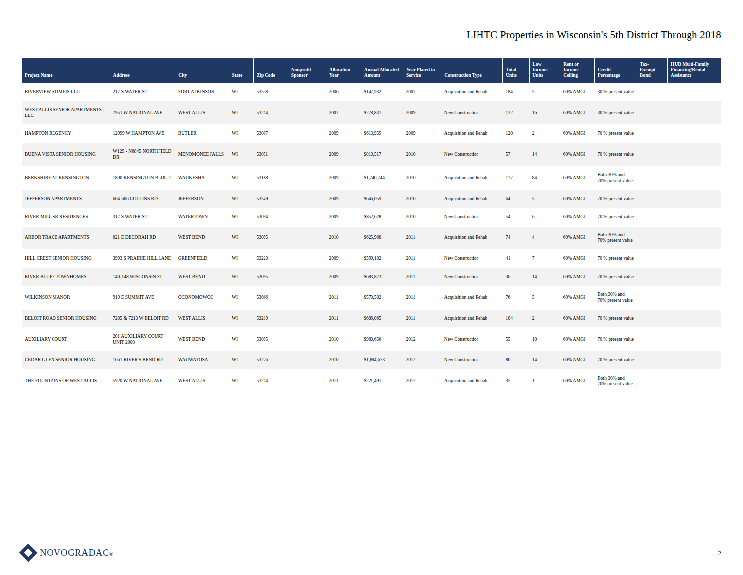LIHTC Properties in Wisconsin's 5th District Through 2018
| Project Name | Address | City | State | Zip Code | Nonprofit Sponsor | Allocation Year | Annual Allocated Amount | Year Placed in Service | Construction Type | Total Units | Low Income Units | Rent or Income Ceiling | Credit Percentage | Tax-Exempt Bond | HUD Multi-Family Financing/Rental Assistance |
| --- | --- | --- | --- | --- | --- | --- | --- | --- | --- | --- | --- | --- | --- | --- | --- |
| RIVERVIEW ROMEIS LLC | 217 S WATER ST | FORT ATKINSON | WI | 53538 | | 2006 | $147,932 | 2007 | Acquisition and Rehab | 184 | 5 | 60% AMGI | 30 % present value | | |
| WEST ALLIS SENIOR APARTMENTS LLC | 7951 W NATIONAL AVE | WEST ALLIS | WI | 53214 | | 2007 | $278,837 | 2009 | New Construction | 122 | 16 | 60% AMGI | 30 % present value | | |
| HAMPTON REGENCY | 12999 W HAMPTON AVE | BUTLER | WI | 53007 | | 2009 | $613,959 | 2009 | Acquisition and Rehab | 120 | 2 | 60% AMGI | 70 % present value | | |
| BUENA VISTA SENIOR HOUSING | W129 - N6845 NORTHFIELD DR | MENOMONEE FALLS | WI | 53051 | | 2009 | $819,517 | 2010 | New Construction | 57 | 14 | 60% AMGI | 70 % present value | | |
| BERKSHIRE AT KENSINGTON | 1800 KENSINGTON BLDG 1 | WAUKESHA | WI | 53188 | | 2009 | $1,240,744 | 2010 | Acquisition and Rehab | 177 | 84 | 60% AMGI | Both 30% and 70% present value | | |
| JEFFERSON APARTMENTS | 604-606 COLLINS RD | JEFFERSON | WI | 53549 | | 2009 | $646,059 | 2010 | Acquisition and Rehab | 64 | 5 | 60% AMGI | 70 % present value | | |
| RIVER MILL SR RESIDENCES | 317 S WATER ST | WATERTOWN | WI | 53094 | | 2009 | $852,628 | 2010 | New Construction | 54 | 6 | 60% AMGI | 70 % present value | | |
| ARBOR TRACE APARTMENTS | 621 E DECORAH RD | WEST BEND | WI | 53095 | | 2010 | $625,968 | 2011 | Acquisition and Rehab | 74 | 4 | 60% AMGI | Both 30% and 70% present value | | |
| HILL CREST SENIOR HOUSING | 3993 S PRAIRIE HILL LANE | GREENFIELD | WI | 53228 | | 2009 | $599,182 | 2011 | New Construction | 41 | 7 | 60% AMGI | 70 % present value | | |
| RIVER BLUFF TOWNHOMES | 140-148 WISCONSIN ST | WEST BEND | WI | 53095 | | 2009 | $683,873 | 2011 | New Construction | 36 | 14 | 60% AMGI | 70 % present value | | |
| WILKINSON MANOR | 919 E SUMMIT AVE | OCONOMOWOC | WI | 53066 | | 2011 | $573,582 | 2011 | Acquisition and Rehab | 76 | 5 | 60% AMGI | Both 30% and 70% present value | | |
| BELOIT ROAD SENIOR HOUSING | 7205 & 7213 W BELOIT RD | WEST ALLIS | WI | 53219 | | 2011 | $686,065 | 2011 | Acquisition and Rehab | 104 | 2 | 60% AMGI | 70 % present value | | |
| AUXILIARY COURT | 201 AUXILIARY COURT UNIT 2000 | WEST BEND | WI | 53095 | | 2010 | $988,656 | 2012 | New Construction | 55 | 10 | 60% AMGI | 70 % present value | | |
| CEDAR GLEN SENIOR HOUSING | 1661 RIVER'S BEND RD | WAUWATOSA | WI | 53226 | | 2010 | $1,094,673 | 2012 | New Construction | 80 | 14 | 60% AMGI | 70 % present value | | |
| THE FOUNTAINS OF WEST ALLIS | 5920 W NATIONAL AVE | WEST ALLIS | WI | 53214 | | 2011 | $221,491 | 2012 | Acquisition and Rehab | 35 | 1 | 60% AMGI | Both 30% and 70% present value | | |
NOVOGRADAC®
2